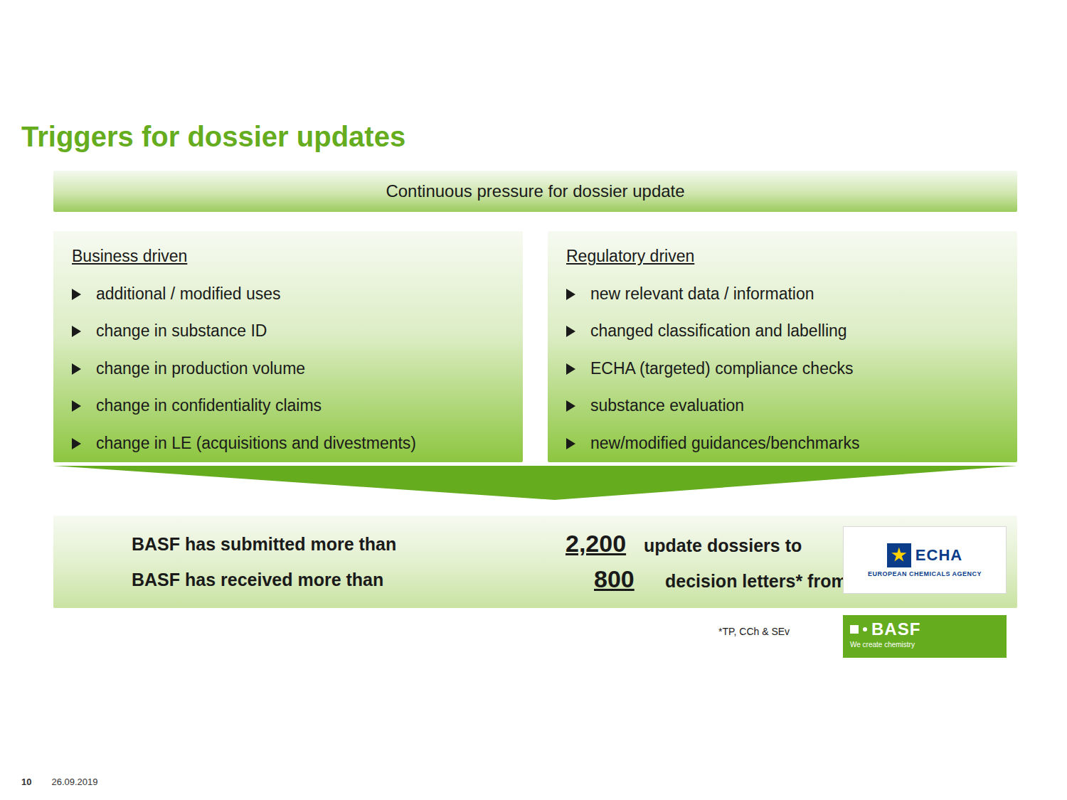Triggers for dossier updates
Continuous pressure for dossier update
Business driven
additional / modified uses
change in substance ID
change in production volume
change in confidentiality claims
change in LE (acquisitions and divestments)
Regulatory driven
new relevant data / information
changed classification and labelling
ECHA (targeted) compliance checks
substance evaluation
new/modified guidances/benchmarks
BASF has submitted more than
BASF has received more than
2,200
800
update dossiers to
decision letters* from
ECHA
EUROPEAN CHEMICALS AGENCY
*TP, CCh & SEv
BASF
We create chemistry
1026.09.2019